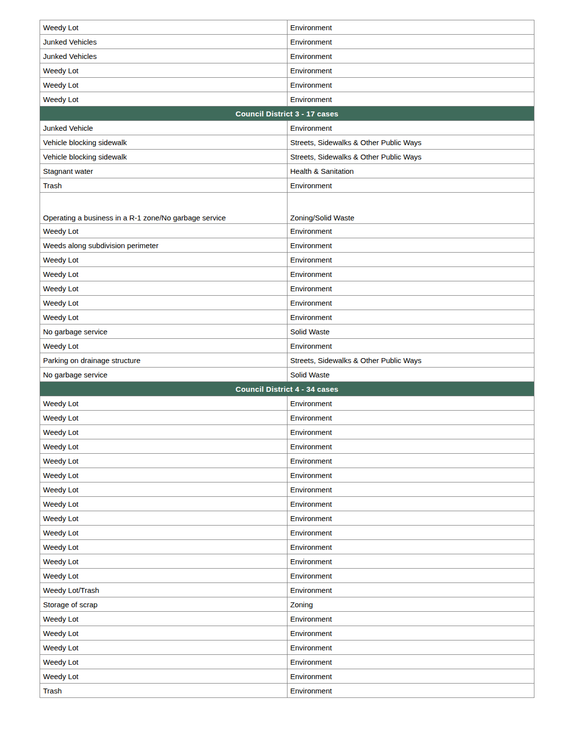| Weedy Lot | Environment |
| Junked Vehicles | Environment |
| Junked Vehicles | Environment |
| Weedy Lot | Environment |
| Weedy Lot | Environment |
| Weedy Lot | Environment |
| Council District 3 - 17 cases |
| Junked Vehicle | Environment |
| Vehicle blocking sidewalk | Streets, Sidewalks & Other Public Ways |
| Vehicle blocking sidewalk | Streets, Sidewalks & Other Public Ways |
| Stagnant water | Health & Sanitation |
| Trash | Environment |
| Operating a business in a R-1 zone/No garbage service | Zoning/Solid Waste |
| Weedy Lot | Environment |
| Weeds along subdivision perimeter | Environment |
| Weedy Lot | Environment |
| Weedy Lot | Environment |
| Weedy Lot | Environment |
| Weedy Lot | Environment |
| Weedy Lot | Environment |
| No garbage service | Solid Waste |
| Weedy Lot | Environment |
| Parking on drainage structure | Streets, Sidewalks & Other Public Ways |
| No garbage service | Solid Waste |
| Council District 4 - 34 cases |
| Weedy Lot | Environment |
| Weedy Lot | Environment |
| Weedy Lot | Environment |
| Weedy Lot | Environment |
| Weedy Lot | Environment |
| Weedy Lot | Environment |
| Weedy Lot | Environment |
| Weedy Lot | Environment |
| Weedy Lot | Environment |
| Weedy Lot | Environment |
| Weedy Lot | Environment |
| Weedy Lot | Environment |
| Weedy Lot | Environment |
| Weedy Lot/Trash | Environment |
| Storage of scrap | Zoning |
| Weedy Lot | Environment |
| Weedy Lot | Environment |
| Weedy Lot | Environment |
| Weedy Lot | Environment |
| Weedy Lot | Environment |
| Trash | Environment |